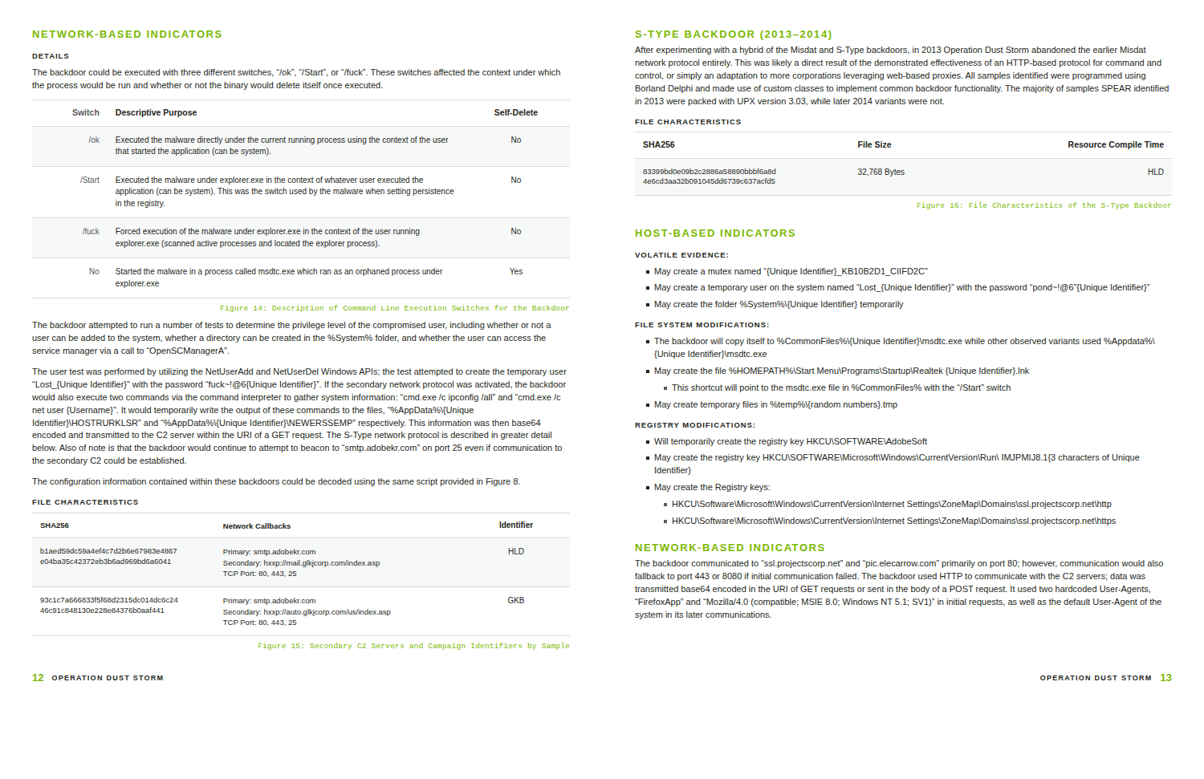Network-Based Indicators
Details
The backdoor could be executed with three different switches, “/ok”, “/Start”, or “/fuck”. These switches affected the context under which the process would be run and whether or not the binary would delete itself once executed.
Figure 14: Description of Command Line Execution Switches for the Backdoor
| Switch | Descriptive Purpose | Self-Delete |
| --- | --- | --- |
| /ok | Executed the malware directly under the current running process using the context of the user that started the application (can be system). | No |
| /Start | Executed the malware under explorer.exe in the context of whatever user executed the application (can be system). This was the switch used by the malware when setting persistence in the registry. | No |
| /fuck | Forced execution of the malware under explorer.exe in the context of the user running explorer.exe (scanned active processes and located the explorer process). | No |
| No | Started the malware in a process called msdtc.exe which ran as an orphaned process under explorer.exe | Yes |
The backdoor attempted to run a number of tests to determine the privilege level of the compromised user, including whether or not a user can be added to the system, whether a directory can be created in the %System% folder, and whether the user can access the service manager via a call to “OpenSCManagerA”.
The user test was performed by utilizing the NetUserAdd and NetUserDel Windows APIs; the test attempted to create the temporary user “Lost_{Unique Identifier}” with the password “fuck~!@6{Unique Identifier}”. If the secondary network protocol was activated, the backdoor would also execute two commands via the command interpreter to gather system information: “cmd.exe /c ipconfig /all” and “cmd.exe /c net user {Username}”. It would temporarily write the output of these commands to the files, “%AppData%\{Unique Identifier}\HOSTRURKLSR” and “%AppData%\{Unique Identifier}\NEWERSSEMP” respectively. This information was then base64 encoded and transmitted to the C2 server within the URI of a GET request. The S-Type network protocol is described in greater detail below. Also of note is that the backdoor would continue to attempt to beacon to “smtp.adobekr.com” on port 25 even if communication to the secondary C2 could be established.
The configuration information contained within these backdoors could be decoded using the same script provided in Figure 8.
File Characteristics
Figure 15: Secondary C2 Servers and Campaign Identifiers by Sample
| SHA256 | Network Callbacks | Identifier |
| --- | --- | --- |
| b1aed59dc59a4ef4c7d2b6e67983e4867 e04ba35c42372eb3b6ad969bd6a6041 | Primary: smtp.adobekr.com Secondary: hxxp://mail.glkjcorp.com/index.asp TCP Port: 80, 443, 25 | HLD |
| 93c1c7a666833f5f68d2315dc014dc6c24 46c91c848130e228e84376b0aaf441 | Primary: smtp.adobekr.com Secondary: hxxp://auto.glkjcorp.com/us/index.asp TCP Port: 80, 443, 25 | GKB |
12 Operation Dust Storm
S-Type Backdoor (2013–2014)
After experimenting with a hybrid of the Misdat and S-Type backdoors, in 2013 Operation Dust Storm abandoned the earlier Misdat network protocol entirely. This was likely a direct result of the demonstrated effectiveness of an HTTP-based protocol for command and control, or simply an adaptation to more corporations leveraging web-based proxies. All samples identified were programmed using Borland Delphi and made use of custom classes to implement common backdoor functionality. The majority of samples SPEAR identified in 2013 were packed with UPX version 3.03, while later 2014 variants were not.
File Characteristics
Figure 16: File Characteristics of the S-Type Backdoor
| SHA256 | File Size | Resource Compile Time |
| --- | --- | --- |
| 83399bd0e09b2c2886a58890bbbf6a8d 4e6cd3aa32b091045dd6739c637acfd5 | 32,768 Bytes | HLD |
Host-Based Indicators
Volatile Evidence:
May create a mutex named “{Unique Identifier}_KB10B2D1_CIIFD2C”
May create a temporary user on the system named “Lost_{Unique Identifier}” with the password “pond~!@6”{Unique Identifier}”
May create the folder %System%\{Unique Identifier} temporarily
File System Modifications:
The backdoor will copy itself to %CommonFiles%\{Unique Identifier}\msdtc.exe while other observed variants used %Appdata%\{Unique Identifier}\msdtc.exe
May create the file %HOMEPATH%\Start Menu\Programs\Startup\Realtek {Unique Identifier}.lnk
This shortcut will point to the msdtc.exe file in %CommonFiles% with the “/Start” switch
May create temporary files in %temp%\{random numbers}.tmp
Registry Modifications:
Will temporarily create the registry key HKCU\SOFTWARE\AdobeSoft
May create the registry key HKCU\SOFTWARE\Microsoft\Windows\CurrentVersion\Run\ IMJPMIJ8.1{3 characters of Unique Identifier}
May create the Registry keys:
HKCU\Software\Microsoft\Windows\CurrentVersion\Internet Settings\ZoneMap\Domains\ssl.projectscorp.net\http
HKCU\Software\Microsoft\Windows\CurrentVersion\Internet Settings\ZoneMap\Domains\ssl.projectscorp.net\https
Network-Based Indicators
The backdoor communicated to “ssl.projectscorp.net” and “pic.elecarrow.com” primarily on port 80; however, communication would also fallback to port 443 or 8080 if initial communication failed. The backdoor used HTTP to communicate with the C2 servers; data was transmitted base64 encoded in the URI of GET requests or sent in the body of a POST request. It used two hardcoded User-Agents, “FirefoxApp” and “Mozilla/4.0 (compatible; MSIE 8.0; Windows NT 5.1; SV1)” in initial requests, as well as the default User-Agent of the system in its later communications.
Operation Dust Storm 13